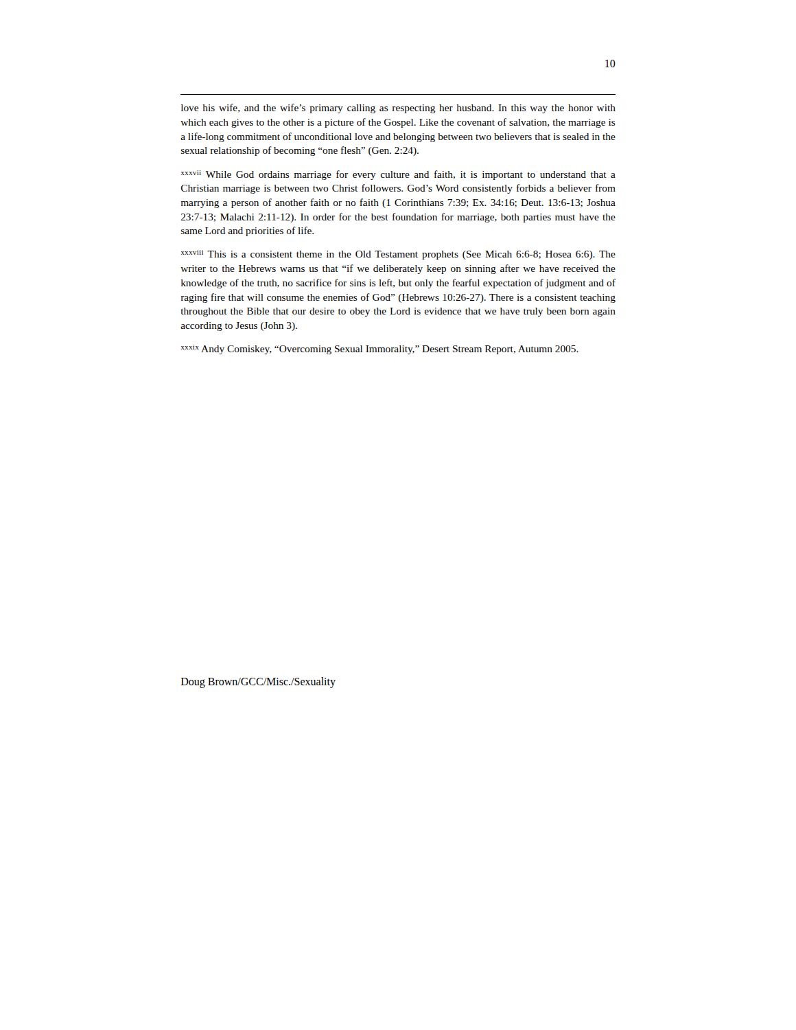10
love his wife, and the wife’s primary calling as respecting her husband. In this way the honor with which each gives to the other is a picture of the Gospel. Like the covenant of salvation, the marriage is a life-long commitment of unconditional love and belonging between two believers that is sealed in the sexual relationship of becoming “one flesh” (Gen. 2:24).
xxxvii While God ordains marriage for every culture and faith, it is important to understand that a Christian marriage is between two Christ followers. God’s Word consistently forbids a believer from marrying a person of another faith or no faith (1 Corinthians 7:39; Ex. 34:16; Deut. 13:6-13; Joshua 23:7-13; Malachi 2:11-12). In order for the best foundation for marriage, both parties must have the same Lord and priorities of life.
xxxviii This is a consistent theme in the Old Testament prophets (See Micah 6:6-8; Hosea 6:6). The writer to the Hebrews warns us that “if we deliberately keep on sinning after we have received the knowledge of the truth, no sacrifice for sins is left, but only the fearful expectation of judgment and of raging fire that will consume the enemies of God” (Hebrews 10:26-27). There is a consistent teaching throughout the Bible that our desire to obey the Lord is evidence that we have truly been born again according to Jesus (John 3).
xxxix Andy Comiskey, “Overcoming Sexual Immorality,” Desert Stream Report, Autumn 2005.
Doug Brown/GCC/Misc./Sexuality